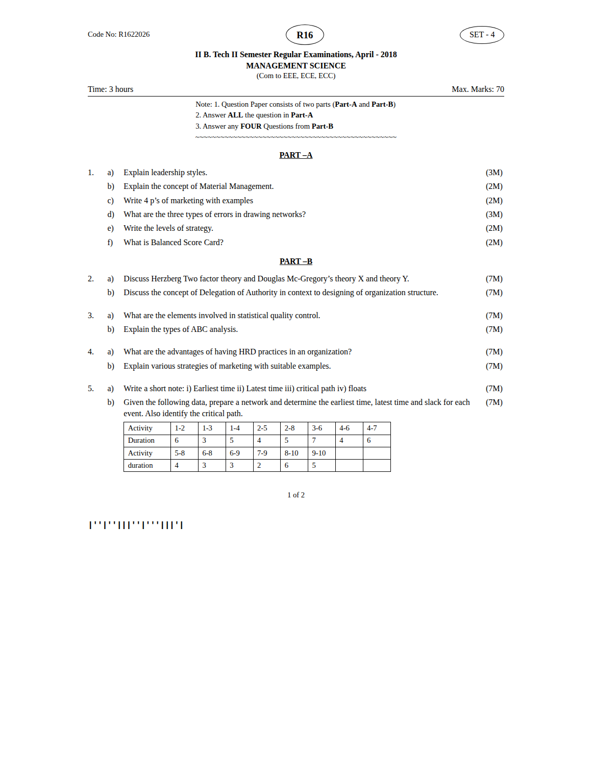Code No: R1622026
R16
SET - 4
II B. Tech II Semester Regular Examinations, April - 2018
MANAGEMENT SCIENCE
(Com to EEE, ECE, ECC)
Time: 3 hours Max. Marks: 70
Note: 1. Question Paper consists of two parts (Part-A and Part-B)
2. Answer ALL the question in Part-A
3. Answer any FOUR Questions from Part-B
~~~~~~~~~~~~~~~~~~~~~~~~~~~~~~~~~~~~~~~~~~~~~~~~
PART –A
| 1. | a) | Explain leadership styles. | (3M) |
| | b) | Explain the concept of Material Management. | (2M) |
| | c) | Write 4 p’s of marketing with examples | (2M) |
| | d) | What are the three types of errors in drawing networks? | (3M) |
| | e) | Write the levels of strategy. | (2M) |
| | f) | What is Balanced Score Card? | (2M) |
PART –B
| 2. | a) | Discuss Herzberg Two factor theory and Douglas Mc-Gregory’s theory X and theory Y. | (7M) |
| | b) | Discuss the concept of Delegation of Authority in context to designing of organization structure. | (7M) |
| 3. | a) | What are the elements involved in statistical quality control. | (7M) |
| | b) | Explain the types of ABC analysis. | (7M) |
| 4. | a) | What are the advantages of having HRD practices in an organization? | (7M) |
| | b) | Explain various strategies of marketing with suitable examples. | (7M) |
| 5. | a) | Write a short note: i) Earliest time ii) Latest time iii) critical path iv) floats | (7M) |
| | b) | Given the following data, prepare a network and determine the earliest time, latest time and slack for each event. Also identify the critical path. / Activity / 1-2 / 1-3 / 1-4 / 2-5 / 2-8 / 3-6 / 4-6 / 4-7 / / Duration / 6 / 3 / 5 / 4 / 5 / 7 / 4 / 6 / / Activity / 5-8 / 6-8 / 6-9 / 7-9 / 8-10 / 9-10 / / / / duration / 4 / 3 / 3 / 2 / 6 / 5 / / / | (7M) |
1 of 2
|''|''|||''|'''|||'|